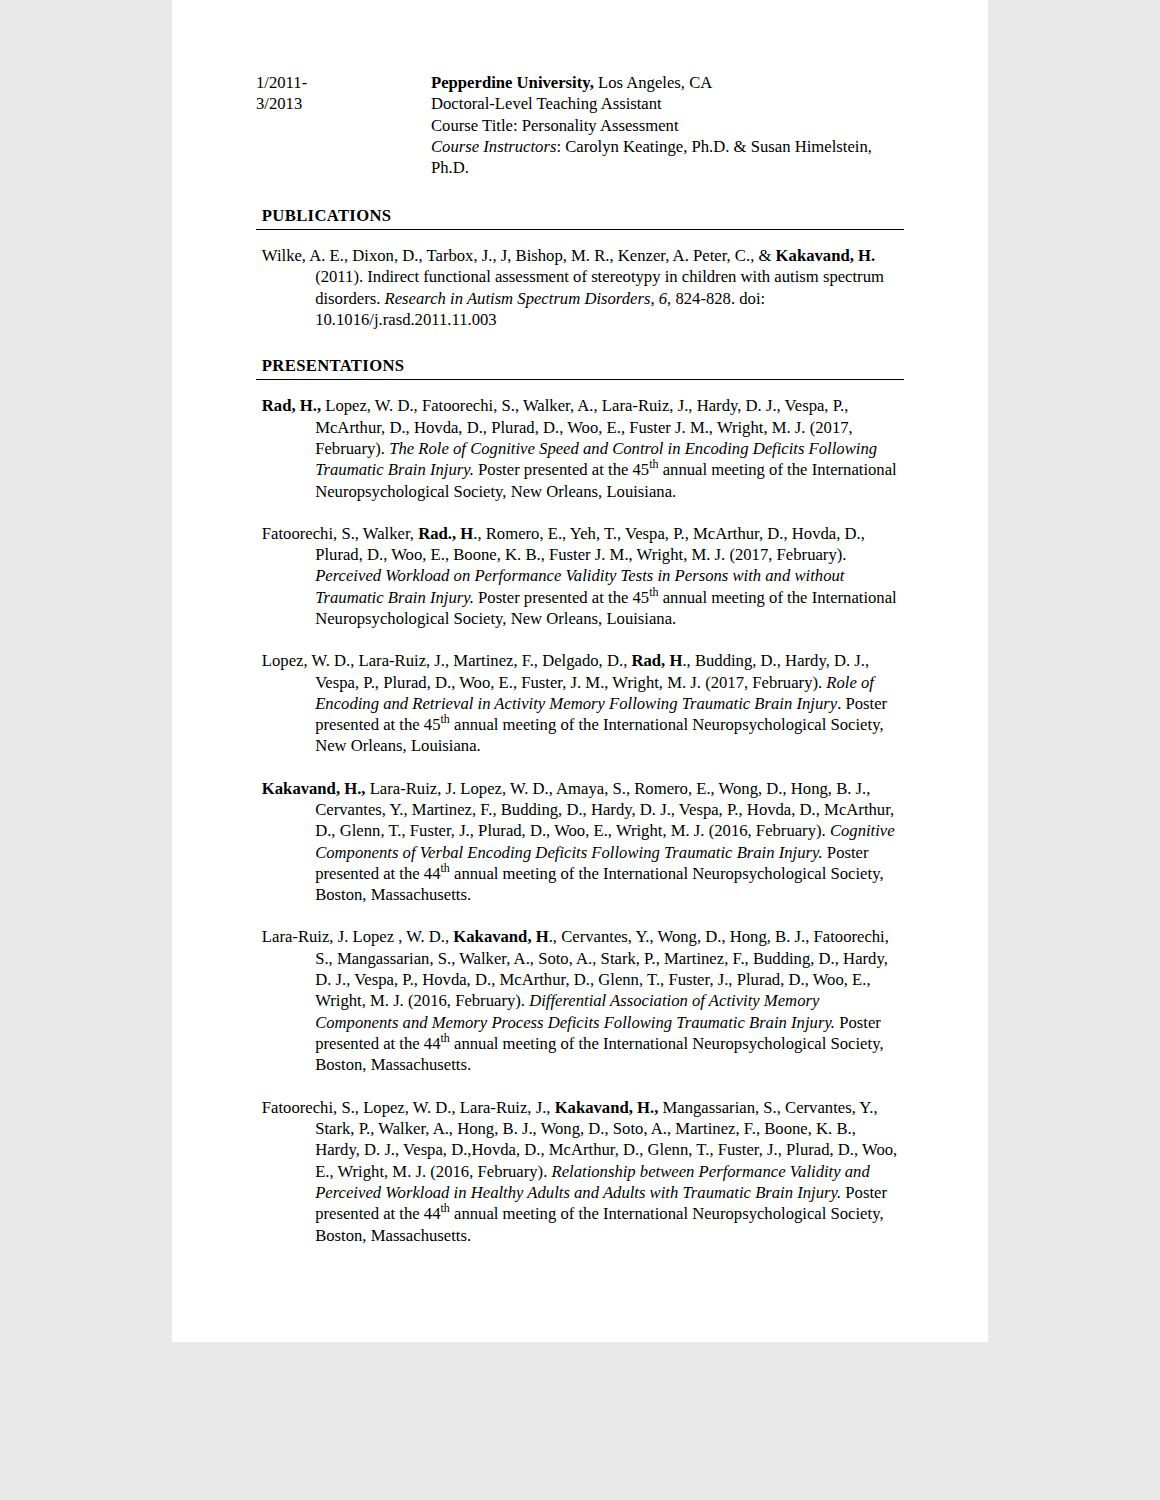1/2011-
3/2013
Pepperdine University, Los Angeles, CA
Doctoral-Level Teaching Assistant
Course Title: Personality Assessment
Course Instructors: Carolyn Keatinge, Ph.D. & Susan Himelstein, Ph.D.
Publications
Wilke, A. E., Dixon, D., Tarbox, J., J, Bishop, M. R., Kenzer, A. Peter, C., & Kakavand, H. (2011). Indirect functional assessment of stereotypy in children with autism spectrum disorders. Research in Autism Spectrum Disorders, 6, 824-828. doi: 10.1016/j.rasd.2011.11.003
Presentations
Rad, H., Lopez, W. D., Fatoorechi, S., Walker, A., Lara-Ruiz, J., Hardy, D. J., Vespa, P., McArthur, D., Hovda, D., Plurad, D., Woo, E., Fuster J. M., Wright, M. J. (2017, February). The Role of Cognitive Speed and Control in Encoding Deficits Following Traumatic Brain Injury. Poster presented at the 45th annual meeting of the International Neuropsychological Society, New Orleans, Louisiana.
Fatoorechi, S., Walker, Rad., H., Romero, E., Yeh, T., Vespa, P., McArthur, D., Hovda, D., Plurad, D., Woo, E., Boone, K. B., Fuster J. M., Wright, M. J. (2017, February). Perceived Workload on Performance Validity Tests in Persons with and without Traumatic Brain Injury. Poster presented at the 45th annual meeting of the International Neuropsychological Society, New Orleans, Louisiana.
Lopez, W. D., Lara-Ruiz, J., Martinez, F., Delgado, D., Rad, H., Budding, D., Hardy, D. J., Vespa, P., Plurad, D., Woo, E., Fuster, J. M., Wright, M. J. (2017, February). Role of Encoding and Retrieval in Activity Memory Following Traumatic Brain Injury. Poster presented at the 45th annual meeting of the International Neuropsychological Society, New Orleans, Louisiana.
Kakavand, H., Lara-Ruiz, J. Lopez, W. D., Amaya, S., Romero, E., Wong, D., Hong, B. J., Cervantes, Y., Martinez, F., Budding, D., Hardy, D. J., Vespa, P., Hovda, D., McArthur, D., Glenn, T., Fuster, J., Plurad, D., Woo, E., Wright, M. J. (2016, February). Cognitive Components of Verbal Encoding Deficits Following Traumatic Brain Injury. Poster presented at the 44th annual meeting of the International Neuropsychological Society, Boston, Massachusetts.
Lara-Ruiz, J. Lopez , W. D., Kakavand, H., Cervantes, Y., Wong, D., Hong, B. J., Fatoorechi, S., Mangassarian, S., Walker, A., Soto, A., Stark, P., Martinez, F., Budding, D., Hardy, D. J., Vespa, P., Hovda, D., McArthur, D., Glenn, T., Fuster, J., Plurad, D., Woo, E., Wright, M. J. (2016, February). Differential Association of Activity Memory Components and Memory Process Deficits Following Traumatic Brain Injury. Poster presented at the 44th annual meeting of the International Neuropsychological Society, Boston, Massachusetts.
Fatoorechi, S., Lopez, W. D., Lara-Ruiz, J., Kakavand, H., Mangassarian, S., Cervantes, Y., Stark, P., Walker, A., Hong, B. J., Wong, D., Soto, A., Martinez, F., Boone, K. B., Hardy, D. J., Vespa, D.,Hovda, D., McArthur, D., Glenn, T., Fuster, J., Plurad, D., Woo, E., Wright, M. J. (2016, February). Relationship between Performance Validity and Perceived Workload in Healthy Adults and Adults with Traumatic Brain Injury. Poster presented at the 44th annual meeting of the International Neuropsychological Society, Boston, Massachusetts.